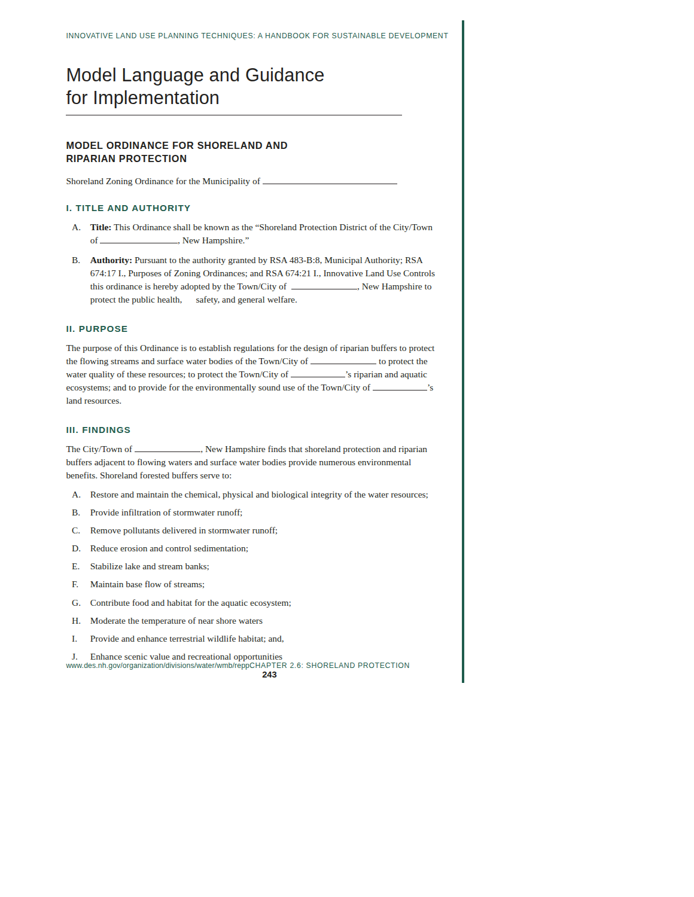Innovative Land Use Planning Techniques: A Handbook for Sustainable Development
Model Language and Guidance
for Implementation
Model Ordinance for Shoreland and
Riparian Protection
Shoreland Zoning Ordinance for the Municipality of
I. Title and Authority
Title: This Ordinance shall be known as the “Shoreland Protection District of the City/Town of , New Hampshire.”
Authority: Pursuant to the authority granted by RSA 483-B:8, Municipal Authority; RSA 674:17 I., Purposes of Zoning Ordinances; and RSA 674:21 I., Innovative Land Use Controls this ordinance is hereby adopted by the Town/City of , New Hampshire to protect the public health, safety, and general welfare.
II. Purpose
The purpose of this Ordinance is to establish regulations for the design of riparian buffers to protect the flowing streams and surface water bodies of the Town/City of to protect the water quality of these resources; to protect the Town/City of ’s riparian and aquatic ecosystems; and to provide for the environmentally sound use of the Town/City of ’s land resources.
III. Findings
The City/Town of , New Hampshire finds that shoreland protection and riparian buffers adjacent to flowing waters and surface water bodies provide numerous environmental benefits. Shoreland forested buffers serve to:
Restore and maintain the chemical, physical and biological integrity of the water resources;
Provide infiltration of stormwater runoff;
Remove pollutants delivered in stormwater runoff;
Reduce erosion and control sedimentation;
Stabilize lake and stream banks;
Maintain base flow of streams;
Contribute food and habitat for the aquatic ecosystem;
Moderate the temperature of near shore waters
Provide and enhance terrestrial wildlife habitat; and,
Enhance scenic value and recreational opportunities
www.des.nh.gov/organization/divisions/water/wmb/repp
Chapter 2.6: Shoreland Protection 243